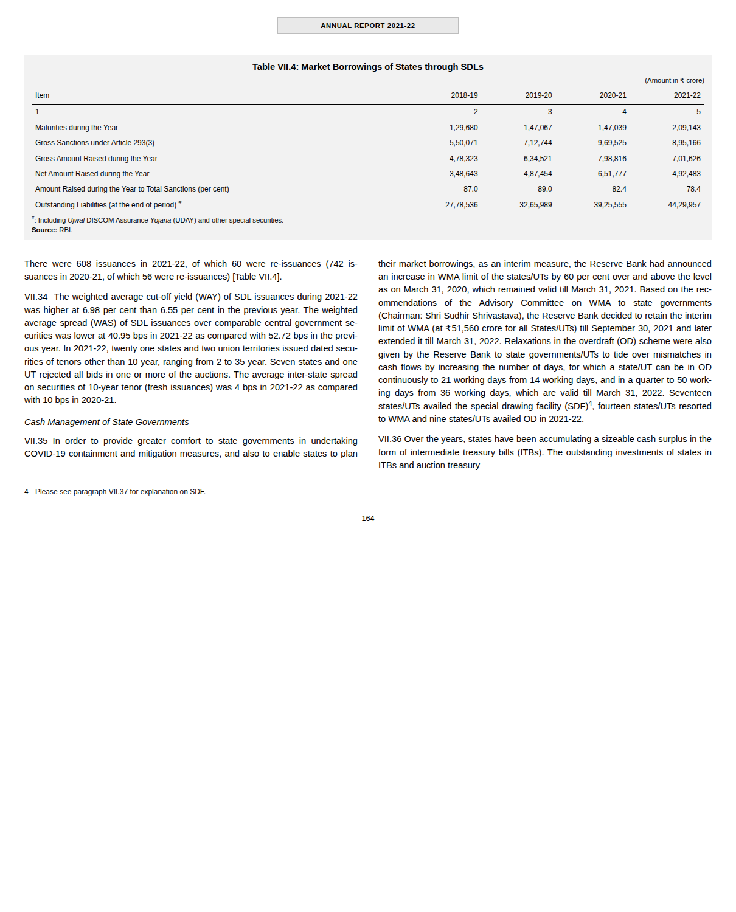ANNUAL REPORT 2021-22
Table VII.4: Market Borrowings of States through SDLs
(Amount in ₹ crore)
| Item | 2018-19 | 2019-20 | 2020-21 | 2021-22 |
| --- | --- | --- | --- | --- |
| 1 | 2 | 3 | 4 | 5 |
| Maturities during the Year | 1,29,680 | 1,47,067 | 1,47,039 | 2,09,143 |
| Gross Sanctions under Article 293(3) | 5,50,071 | 7,12,744 | 9,69,525 | 8,95,166 |
| Gross Amount Raised during the Year | 4,78,323 | 6,34,521 | 7,98,816 | 7,01,626 |
| Net Amount Raised during the Year | 3,48,643 | 4,87,454 | 6,51,777 | 4,92,483 |
| Amount Raised during the Year to Total Sanctions (per cent) | 87.0 | 89.0 | 82.4 | 78.4 |
| Outstanding Liabilities (at the end of period) # | 27,78,536 | 32,65,989 | 39,25,555 | 44,29,957 |
#: Including Ujwal DISCOM Assurance Yojana (UDAY) and other special securities.
Source: RBI.
There were 608 issuances in 2021-22, of which 60 were re-issuances (742 issuances in 2020-21, of which 56 were re-issuances) [Table VII.4].
VII.34 The weighted average cut-off yield (WAY) of SDL issuances during 2021-22 was higher at 6.98 per cent than 6.55 per cent in the previous year. The weighted average spread (WAS) of SDL issuances over comparable central government securities was lower at 40.95 bps in 2021-22 as compared with 52.72 bps in the previous year. In 2021-22, twenty one states and two union territories issued dated securities of tenors other than 10 year, ranging from 2 to 35 year. Seven states and one UT rejected all bids in one or more of the auctions. The average inter-state spread on securities of 10-year tenor (fresh issuances) was 4 bps in 2021-22 as compared with 10 bps in 2020-21.
Cash Management of State Governments
VII.35 In order to provide greater comfort to state governments in undertaking COVID-19 containment and mitigation measures, and also to enable states to plan their market borrowings, as an interim measure, the Reserve Bank had announced an increase in WMA limit of the states/UTs by 60 per cent over and above the level as on March 31, 2020, which remained valid till March 31, 2021. Based on the recommendations of the Advisory Committee on WMA to state governments (Chairman: Shri Sudhir Shrivastava), the Reserve Bank decided to retain the interim limit of WMA (at ₹51,560 crore for all States/UTs) till September 30, 2021 and later extended it till March 31, 2022. Relaxations in the overdraft (OD) scheme were also given by the Reserve Bank to state governments/UTs to tide over mismatches in cash flows by increasing the number of days, for which a state/UT can be in OD continuously to 21 working days from 14 working days, and in a quarter to 50 working days from 36 working days, which are valid till March 31, 2022. Seventeen states/UTs availed the special drawing facility (SDF)4, fourteen states/UTs resorted to WMA and nine states/UTs availed OD in 2021-22.
VII.36 Over the years, states have been accumulating a sizeable cash surplus in the form of intermediate treasury bills (ITBs). The outstanding investments of states in ITBs and auction treasury
4 Please see paragraph VII.37 for explanation on SDF.
164